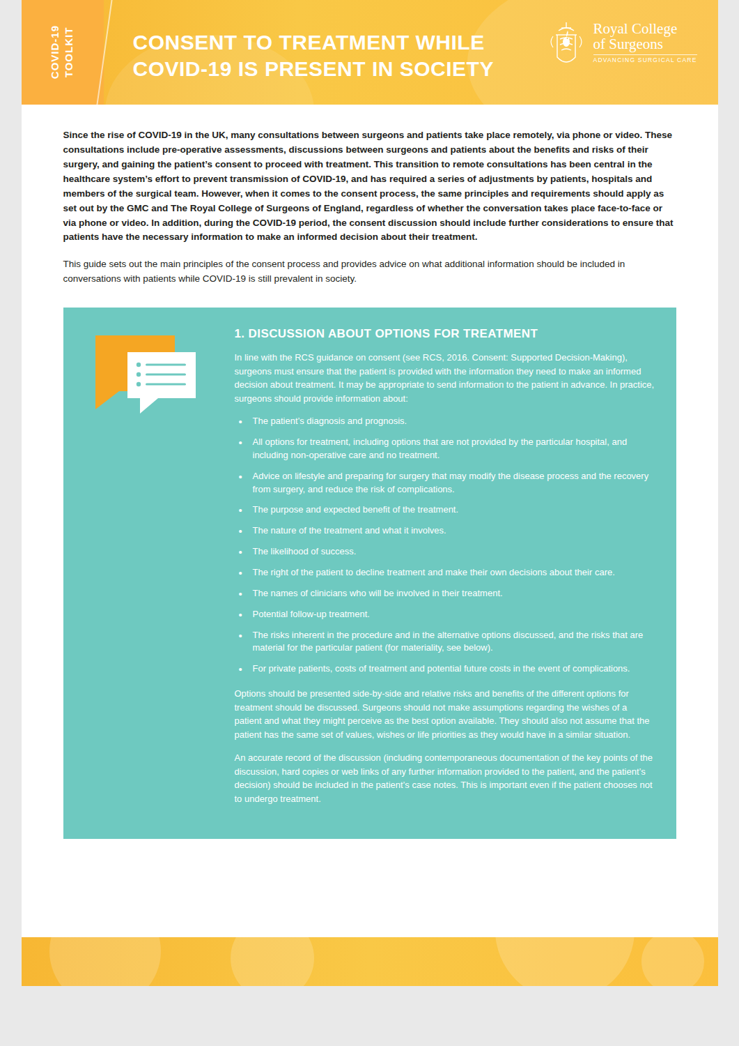COVID-19
TOOLKIT
CONSENT TO TREATMENT WHILE
COVID-19 IS PRESENT IN SOCIETY
Royal College of Surgeons ADVANCING SURGICAL CARE
Since the rise of COVID-19 in the UK, many consultations between surgeons and patients take place remotely, via phone or video. These consultations include pre-operative assessments, discussions between surgeons and patients about the benefits and risks of their surgery, and gaining the patient’s consent to proceed with treatment. This transition to remote consultations has been central in the healthcare system’s effort to prevent transmission of COVID-19, and has required a series of adjustments by patients, hospitals and members of the surgical team. However, when it comes to the consent process, the same principles and requirements should apply as set out by the GMC and The Royal College of Surgeons of England, regardless of whether the conversation takes place face-to-face or via phone or video. In addition, during the COVID-19 period, the consent discussion should include further considerations to ensure that patients have the necessary information to make an informed decision about their treatment.
This guide sets out the main principles of the consent process and provides advice on what additional information should be included in conversations with patients while COVID-19 is still prevalent in society.
1. Discussion about options for treatment
In line with the RCS guidance on consent (see RCS, 2016. Consent: Supported Decision-Making), surgeons must ensure that the patient is provided with the information they need to make an informed decision about treatment. It may be appropriate to send information to the patient in advance. In practice, surgeons should provide information about:
The patient’s diagnosis and prognosis.
All options for treatment, including options that are not provided by the particular hospital, and including non-operative care and no treatment.
Advice on lifestyle and preparing for surgery that may modify the disease process and the recovery from surgery, and reduce the risk of complications.
The purpose and expected benefit of the treatment.
The nature of the treatment and what it involves.
The likelihood of success.
The right of the patient to decline treatment and make their own decisions about their care.
The names of clinicians who will be involved in their treatment.
Potential follow-up treatment.
The risks inherent in the procedure and in the alternative options discussed, and the risks that are material for the particular patient (for materiality, see below).
For private patients, costs of treatment and potential future costs in the event of complications.
Options should be presented side-by-side and relative risks and benefits of the different options for treatment should be discussed. Surgeons should not make assumptions regarding the wishes of a patient and what they might perceive as the best option available. They should also not assume that the patient has the same set of values, wishes or life priorities as they would have in a similar situation.
An accurate record of the discussion (including contemporaneous documentation of the key points of the discussion, hard copies or web links of any further information provided to the patient, and the patient’s decision) should be included in the patient’s case notes. This is important even if the patient chooses not to undergo treatment.